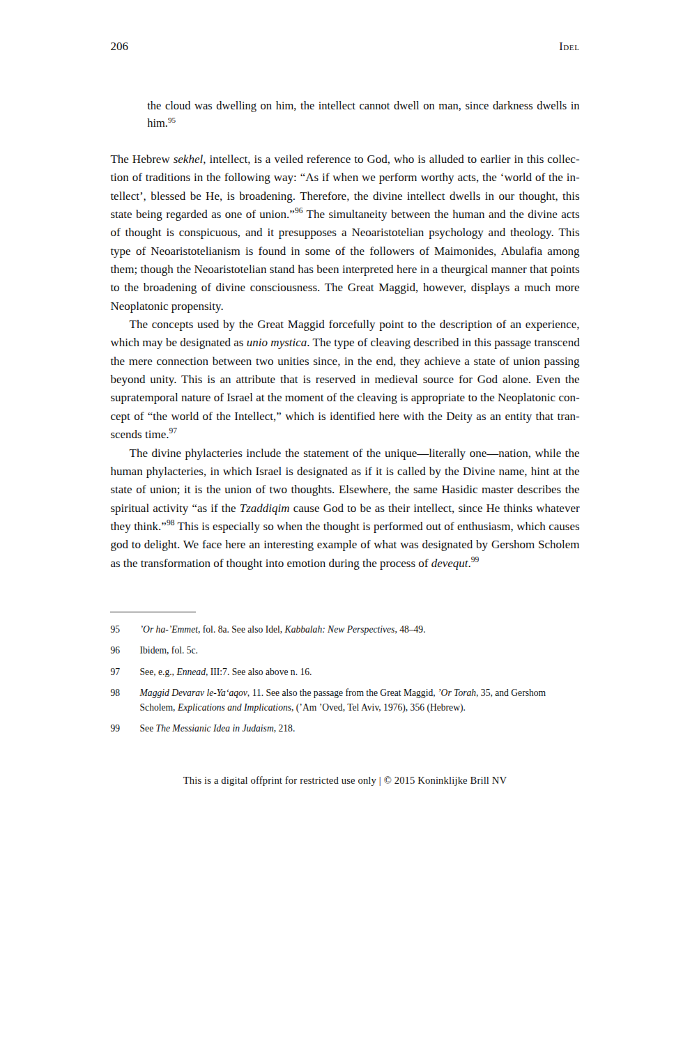206 Idel
the cloud was dwelling on him, the intellect cannot dwell on man, since darkness dwells in him.95
The Hebrew sekhel, intellect, is a veiled reference to God, who is alluded to earlier in this collection of traditions in the following way: “As if when we perform worthy acts, the ‘world of the intellect’, blessed be He, is broadening. Therefore, the divine intellect dwells in our thought, this state being regarded as one of union.”96 The simultaneity between the human and the divine acts of thought is conspicuous, and it presupposes a Neoaristotelian psychology and theology. This type of Neoaristotelianism is found in some of the followers of Maimonides, Abulafia among them; though the Neoaristotelian stand has been interpreted here in a theurgical manner that points to the broadening of divine consciousness. The Great Maggid, however, displays a much more Neoplatonic propensity.
The concepts used by the Great Maggid forcefully point to the description of an experience, which may be designated as unio mystica. The type of cleaving described in this passage transcend the mere connection between two unities since, in the end, they achieve a state of union passing beyond unity. This is an attribute that is reserved in medieval source for God alone. Even the supratemporal nature of Israel at the moment of the cleaving is appropriate to the Neoplatonic concept of “the world of the Intellect,” which is identified here with the Deity as an entity that transcends time.97
The divine phylacteries include the statement of the unique—literally one—nation, while the human phylacteries, in which Israel is designated as if it is called by the Divine name, hint at the state of union; it is the union of two thoughts. Elsewhere, the same Hasidic master describes the spiritual activity “as if the Tzaddiqim cause God to be as their intellect, since He thinks whatever they think.”98 This is especially so when the thought is performed out of enthusiasm, which causes god to delight. We face here an interesting example of what was designated by Gershom Scholem as the transformation of thought into emotion during the process of devequt.99
95’Or ha-’Emmet, fol. 8a. See also Idel, Kabbalah: New Perspectives, 48–49.
96 Ibidem, fol. 5c.
97 See, e.g., Ennead, III:7. See also above n. 16.
98 Maggid Devarav le-Ya‘aqov, 11. See also the passage from the Great Maggid, ’Or Torah, 35, and Gershom Scholem, Explications and Implications, (’Am ’Oved, Tel Aviv, 1976), 356 (Hebrew).
99 See The Messianic Idea in Judaism, 218.
This is a digital offprint for restricted use only | © 2015 Koninklijke Brill NV